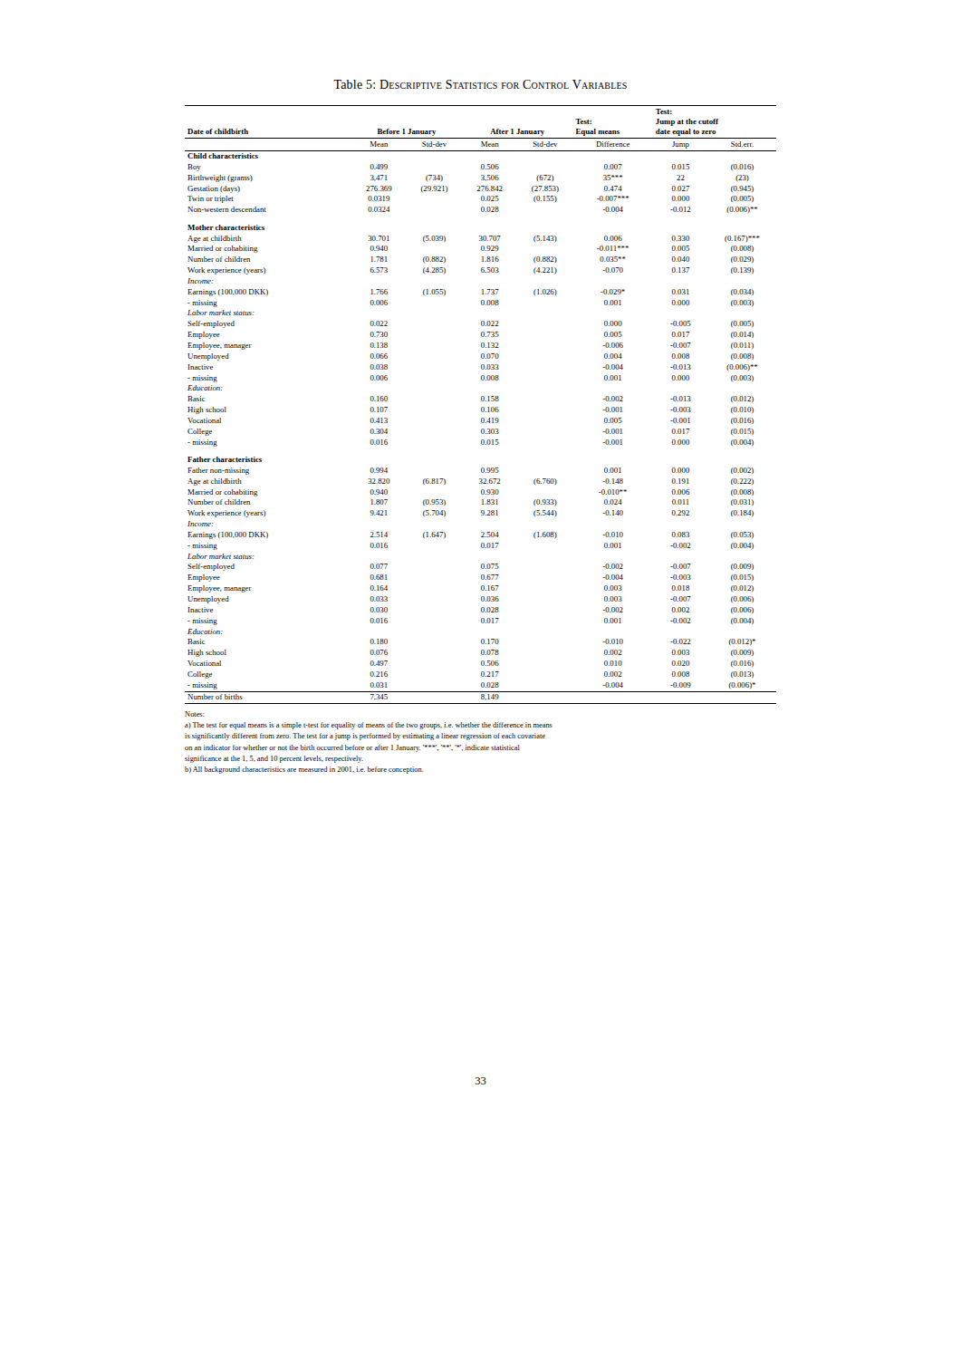Table 5: Descriptive Statistics for Control Variables
| Date of childbirth | Before 1 January | After 1 January | Test: Equal means | Test: Jump at the cutoff date equal to zero |
| | Mean | Std-dev | Mean | Std-dev | Difference | Jump | Std.err. |
| Child characteristics | | | | | | | |
| Boy | 0.499 | | 0.506 | | 0.007 | 0.015 | (0.016) |
| Birthweight (grams) | 3,471 | (734) | 3,506 | (672) | 35*** | 22 | (23) |
| Gestation (days) | 276.369 | (29.921) | 276.842 | (27.853) | 0.474 | 0.027 | (0.945) |
| Twin or triplet | 0.0319 | | 0.025 | (0.155) | -0.007*** | 0.000 | (0.005) |
| Non-western descendant | 0.0324 | | 0.028 | | -0.004 | -0.012 | (0.006)** |
| Mother characteristics | | | | | | | |
| Age at childbirth | 30.701 | (5.039) | 30.707 | (5.143) | 0.006 | 0.330 | (0.167)*** |
| Married or cohabiting | 0.940 | | 0.929 | | -0.011*** | 0.005 | (0.008) |
| Number of children | 1.781 | (0.882) | 1.816 | (0.882) | 0.035** | 0.040 | (0.029) |
| Work experience (years) | 6.573 | (4.285) | 6.503 | (4.221) | -0.070 | 0.137 | (0.139) |
| Income: | | | | | | | |
| Earnings (100,000 DKK) | 1.766 | (1.055) | 1.737 | (1.026) | -0.029* | 0.031 | (0.034) |
| - missing | 0.006 | | 0.008 | | 0.001 | 0.000 | (0.003) |
| Labor market status: | | | | | | | |
| Self-employed | 0.022 | | 0.022 | | 0.000 | -0.005 | (0.005) |
| Employee | 0.730 | | 0.735 | | 0.005 | 0.017 | (0.014) |
| Employee, manager | 0.138 | | 0.132 | | -0.006 | -0.007 | (0.011) |
| Unemployed | 0.066 | | 0.070 | | 0.004 | 0.008 | (0.008) |
| Inactive | 0.038 | | 0.033 | | -0.004 | -0.013 | (0.006)** |
| - missing | 0.006 | | 0.008 | | 0.001 | 0.000 | (0.003) |
| Education: | | | | | | | |
| Basic | 0.160 | | 0.158 | | -0.002 | -0.013 | (0.012) |
| High school | 0.107 | | 0.106 | | -0.001 | -0.003 | (0.010) |
| Vocational | 0.413 | | 0.419 | | 0.005 | -0.001 | (0.016) |
| College | 0.304 | | 0.303 | | -0.001 | 0.017 | (0.015) |
| - missing | 0.016 | | 0.015 | | -0.001 | 0.000 | (0.004) |
| Father characteristics | | | | | | | |
| Father non-missing | 0.994 | | 0.995 | | 0.001 | 0.000 | (0.002) |
| Age at childbirth | 32.820 | (6.817) | 32.672 | (6.760) | -0.148 | 0.191 | (0.222) |
| Married or cohabiting | 0.940 | | 0.930 | | -0.010** | 0.006 | (0.008) |
| Number of children | 1.807 | (0.953) | 1.831 | (0.933) | 0.024 | 0.011 | (0.031) |
| Work experience (years) | 9.421 | (5.704) | 9.281 | (5.544) | -0.140 | 0.292 | (0.184) |
| Income: | | | | | | | |
| Earnings (100,000 DKK) | 2.514 | (1.647) | 2.504 | (1.608) | -0.010 | 0.083 | (0.053) |
| - missing | 0.016 | | 0.017 | | 0.001 | -0.002 | (0.004) |
| Labor market status: | | | | | | | |
| Self-employed | 0.077 | | 0.075 | | -0.002 | -0.007 | (0.009) |
| Employee | 0.681 | | 0.677 | | -0.004 | -0.003 | (0.015) |
| Employee, manager | 0.164 | | 0.167 | | 0.003 | 0.018 | (0.012) |
| Unemployed | 0.033 | | 0.036 | | 0.003 | -0.007 | (0.006) |
| Inactive | 0.030 | | 0.028 | | -0.002 | 0.002 | (0.006) |
| - missing | 0.016 | | 0.017 | | 0.001 | -0.002 | (0.004) |
| Education: | | | | | | | |
| Basic | 0.180 | | 0.170 | | -0.010 | -0.022 | (0.012)* |
| High school | 0.076 | | 0.078 | | 0.002 | 0.003 | (0.009) |
| Vocational | 0.497 | | 0.506 | | 0.010 | 0.020 | (0.016) |
| College | 0.216 | | 0.217 | | 0.002 | 0.008 | (0.013) |
| - missing | 0.031 | | 0.028 | | -0.004 | -0.009 | (0.006)* |
| Number of births | 7,345 | | 8,149 | | | | |
Notes:
a) The test for equal means is a simple t-test for equality of means of the two groups, i.e. whether the difference in means
is significantly different from zero. The test for a jump is performed by estimating a linear regression of each covariate
on an indicator for whether or not the birth occurred before or after 1 January. '***', '**', '*', indicate statistical
significance at the 1, 5, and 10 percent levels, respectively.
b) All background characteristics are measured in 2001, i.e. before conception.
33